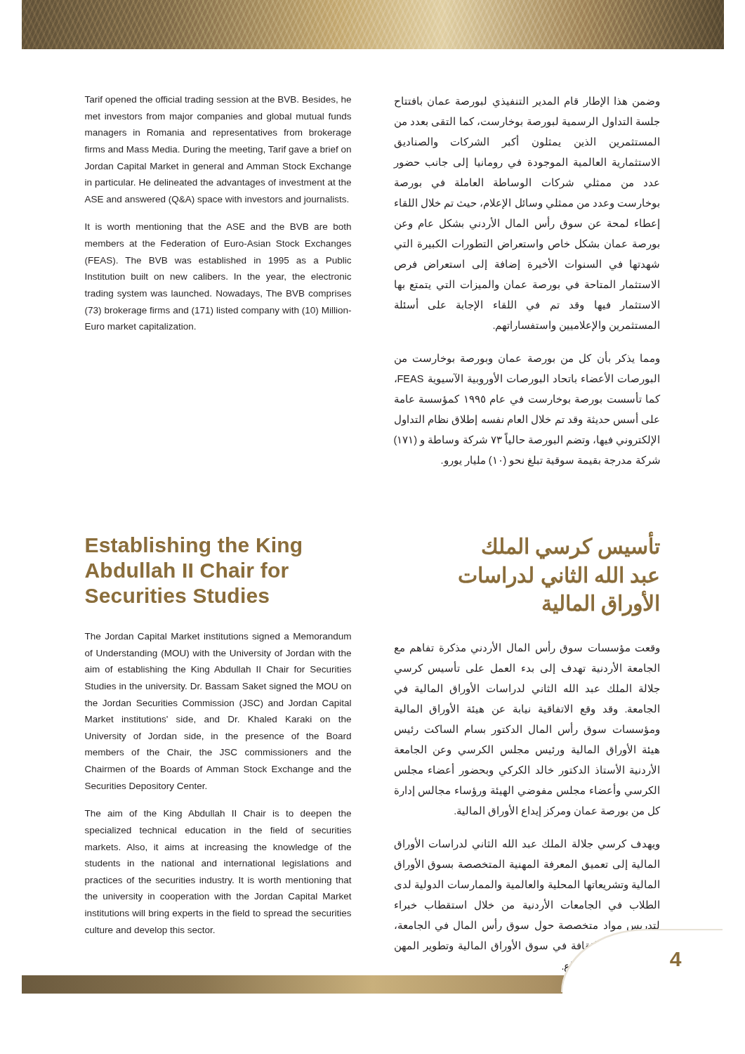Tarif opened the official trading session at the BVB. Besides, he met investors from major companies and global mutual funds managers in Romania and representatives from brokerage firms and Mass Media. During the meeting, Tarif gave a brief on Jordan Capital Market in general and Amman Stock Exchange in particular. He delineated the advantages of investment at the ASE and answered (Q&A) space with investors and journalists.
It is worth mentioning that the ASE and the BVB are both members at the Federation of Euro-Asian Stock Exchanges (FEAS). The BVB was established in 1995 as a Public Institution built on new calibers. In the year, the electronic trading system was launched. Nowadays, The BVB comprises (73) brokerage firms and (171) listed company with (10) Million-Euro market capitalization.
وضمن هذا الإطار قام المدير التنفيذي لبورصة عمان بافتتاح جلسة التداول الرسمية لبورصة بوخارست، كما التقى بعدد من المستثمرين الذين يمثلون أكبر الشركات والصناديق الاستثمارية العالمية الموجودة في رومانيا إلى جانب حضور عدد من ممثلي شركات الوساطة العاملة في بورصة بوخارست وعدد من ممثلي وسائل الإعلام، حيث تم خلال اللقاء إعطاء لمحة عن سوق رأس المال الأردني بشكل عام وعن بورصة عمان بشكل خاص واستعراض التطورات الكبيرة التي شهدتها في السنوات الأخيرة إضافة إلى استعراض فرص الاستثمار المتاحة في بورصة عمان والميزات التي يتمتع بها الاستثمار فيها وقد تم في اللقاء الإجابة على أسئلة المستثمرين والإعلاميين واستفساراتهم.
ومما يذكر بأن كل من بورصة عمان وبورصة بوخارست من البورصات الأعضاء باتحاد البورصات الأوروبية الآسيوية FEAS، كما تأسست بورصة بوخارست في عام ١٩٩٥ كمؤسسة عامة على أسس حديثة وقد تم خلال العام نفسه إطلاق نظام التداول الإلكتروني فيها، وتضم البورصة حالياً ٧٣ شركة وساطة و (١٧١) شركة مدرجة بقيمة سوقية تبلغ نحو (١٠) مليار يورو.
Establishing the King Abdullah II Chair for Securities Studies
The Jordan Capital Market institutions signed a Memorandum of Understanding (MOU) with the University of Jordan with the aim of establishing the King Abdullah II Chair for Securities Studies in the university. Dr. Bassam Saket signed the MOU on the Jordan Securities Commission (JSC) and Jordan Capital Market institutions' side, and Dr. Khaled Karaki on the University of Jordan side, in the presence of the Board members of the Chair, the JSC commissioners and the Chairmen of the Boards of Amman Stock Exchange and the Securities Depository Center.
The aim of the King Abdullah II Chair is to deepen the specialized technical education in the field of securities markets. Also, it aims at increasing the knowledge of the students in the national and international legislations and practices of the securities industry. It is worth mentioning that the university in cooperation with the Jordan Capital Market institutions will bring experts in the field to spread the securities culture and develop this sector.
تأسيس كرسي الملك
عبد الله الثاني لدراسات
الأوراق المالية
وقعت مؤسسات سوق رأس المال الأردني مذكرة تفاهم مع الجامعة الأردنية تهدف إلى بدء العمل على تأسيس كرسي جلالة الملك عبد الله الثاني لدراسات الأوراق المالية في الجامعة. وقد وقع الاتفاقية نيابة عن هيئة الأوراق المالية ومؤسسات سوق رأس المال الدكتور بسام الساكت رئيس هيئة الأوراق المالية ورئيس مجلس الكرسي وعن الجامعة الأردنية الأستاذ الدكتور خالد الكركي وبحضور أعضاء مجلس الكرسي وأعضاء مجلس مفوضي الهيئة ورؤساء مجالس إدارة كل من بورصة عمان ومركز إيداع الأوراق المالية.
ويهدف كرسي جلالة الملك عبد الله الثاني لدراسات الأوراق المالية إلى تعميق المعرفة المهنية المتخصصة بسوق الأوراق المالية وتشريعاتها المحلية والعالمية والممارسات الدولية لدى الطلاب في الجامعات الأردنية من خلال استقطاب خبراء لتدريس مواد متخصصة حول سوق رأس المال في الجامعة، بهدف تعميق الثقافة في سوق الأوراق المالية وتطوير المهن العاملة في هذا القطاع.
4